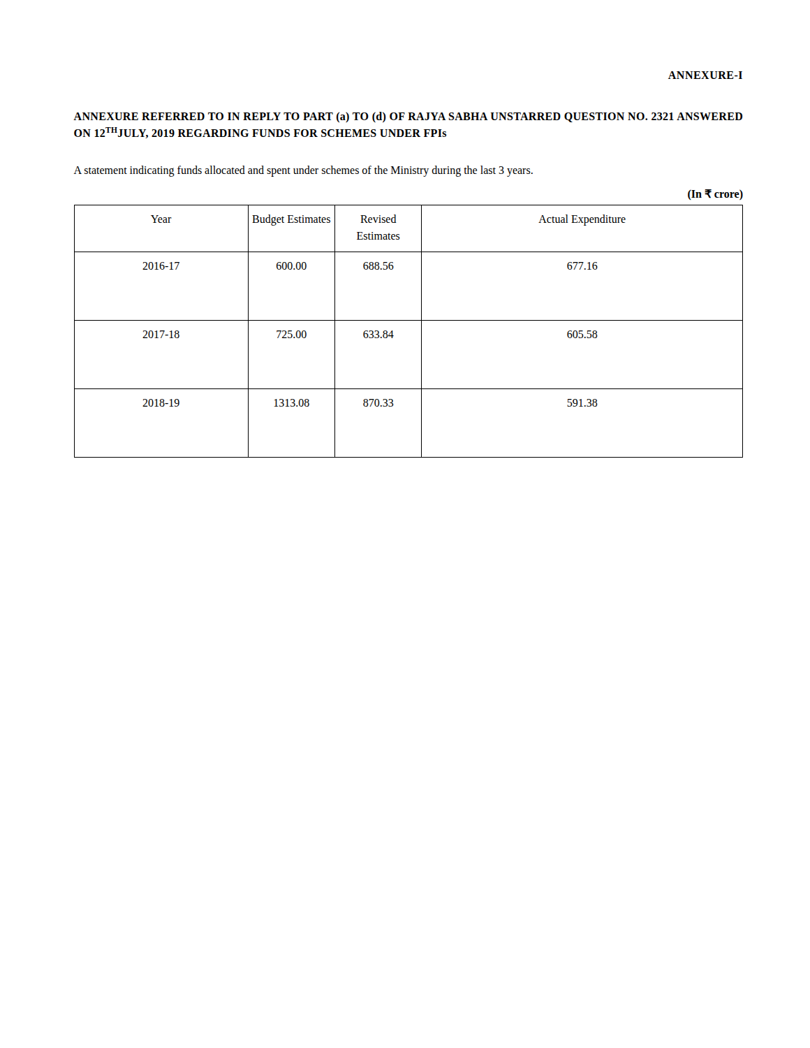ANNEXURE-I
ANNEXURE REFERRED TO IN REPLY TO PART (a) TO (d) OF RAJYA SABHA UNSTARRED QUESTION NO. 2321 ANSWERED ON 12THJULY, 2019 REGARDING FUNDS FOR SCHEMES UNDER FPIs
A statement indicating funds allocated and spent under schemes of the Ministry during the last 3 years.
(In ₹ crore)
| Year | Budget Estimates | Revised Estimates | Actual Expenditure |
| --- | --- | --- | --- |
| 2016-17 | 600.00 | 688.56 | 677.16 |
| 2017-18 | 725.00 | 633.84 | 605.58 |
| 2018-19 | 1313.08 | 870.33 | 591.38 |